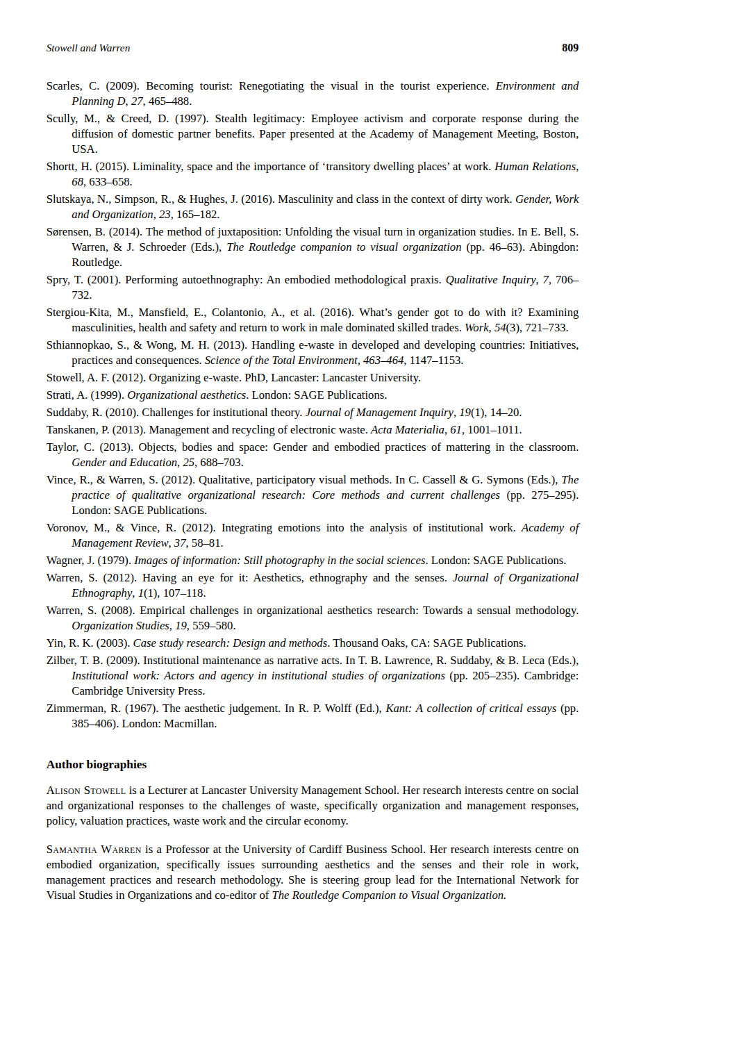Stowell and Warren 809
Scarles, C. (2009). Becoming tourist: Renegotiating the visual in the tourist experience. Environment and Planning D, 27, 465–488.
Scully, M., & Creed, D. (1997). Stealth legitimacy: Employee activism and corporate response during the diffusion of domestic partner benefits. Paper presented at the Academy of Management Meeting, Boston, USA.
Shortt, H. (2015). Liminality, space and the importance of ‘transitory dwelling places’ at work. Human Relations, 68, 633–658.
Slutskaya, N., Simpson, R., & Hughes, J. (2016). Masculinity and class in the context of dirty work. Gender, Work and Organization, 23, 165–182.
Sørensen, B. (2014). The method of juxtaposition: Unfolding the visual turn in organization studies. In E. Bell, S. Warren, & J. Schroeder (Eds.), The Routledge companion to visual organization (pp. 46–63). Abingdon: Routledge.
Spry, T. (2001). Performing autoethnography: An embodied methodological praxis. Qualitative Inquiry, 7, 706–732.
Stergiou-Kita, M., Mansfield, E., Colantonio, A., et al. (2016). What’s gender got to do with it? Examining masculinities, health and safety and return to work in male dominated skilled trades. Work, 54(3), 721–733.
Sthiannopkao, S., & Wong, M. H. (2013). Handling e-waste in developed and developing countries: Initiatives, practices and consequences. Science of the Total Environment, 463–464, 1147–1153.
Stowell, A. F. (2012). Organizing e-waste. PhD, Lancaster: Lancaster University.
Strati, A. (1999). Organizational aesthetics. London: SAGE Publications.
Suddaby, R. (2010). Challenges for institutional theory. Journal of Management Inquiry, 19(1), 14–20.
Tanskanen, P. (2013). Management and recycling of electronic waste. Acta Materialia, 61, 1001–1011.
Taylor, C. (2013). Objects, bodies and space: Gender and embodied practices of mattering in the classroom. Gender and Education, 25, 688–703.
Vince, R., & Warren, S. (2012). Qualitative, participatory visual methods. In C. Cassell & G. Symons (Eds.), The practice of qualitative organizational research: Core methods and current challenges (pp. 275–295). London: SAGE Publications.
Voronov, M., & Vince, R. (2012). Integrating emotions into the analysis of institutional work. Academy of Management Review, 37, 58–81.
Wagner, J. (1979). Images of information: Still photography in the social sciences. London: SAGE Publications.
Warren, S. (2012). Having an eye for it: Aesthetics, ethnography and the senses. Journal of Organizational Ethnography, 1(1), 107–118.
Warren, S. (2008). Empirical challenges in organizational aesthetics research: Towards a sensual methodology. Organization Studies, 19, 559–580.
Yin, R. K. (2003). Case study research: Design and methods. Thousand Oaks, CA: SAGE Publications.
Zilber, T. B. (2009). Institutional maintenance as narrative acts. In T. B. Lawrence, R. Suddaby, & B. Leca (Eds.), Institutional work: Actors and agency in institutional studies of organizations (pp. 205–235). Cambridge: Cambridge University Press.
Zimmerman, R. (1967). The aesthetic judgement. In R. P. Wolff (Ed.), Kant: A collection of critical essays (pp. 385–406). London: Macmillan.
Author biographies
Alison Stowell is a Lecturer at Lancaster University Management School. Her research interests centre on social and organizational responses to the challenges of waste, specifically organization and management responses, policy, valuation practices, waste work and the circular economy.
Samantha Warren is a Professor at the University of Cardiff Business School. Her research interests centre on embodied organization, specifically issues surrounding aesthetics and the senses and their role in work, management practices and research methodology. She is steering group lead for the International Network for Visual Studies in Organizations and co-editor of The Routledge Companion to Visual Organization.